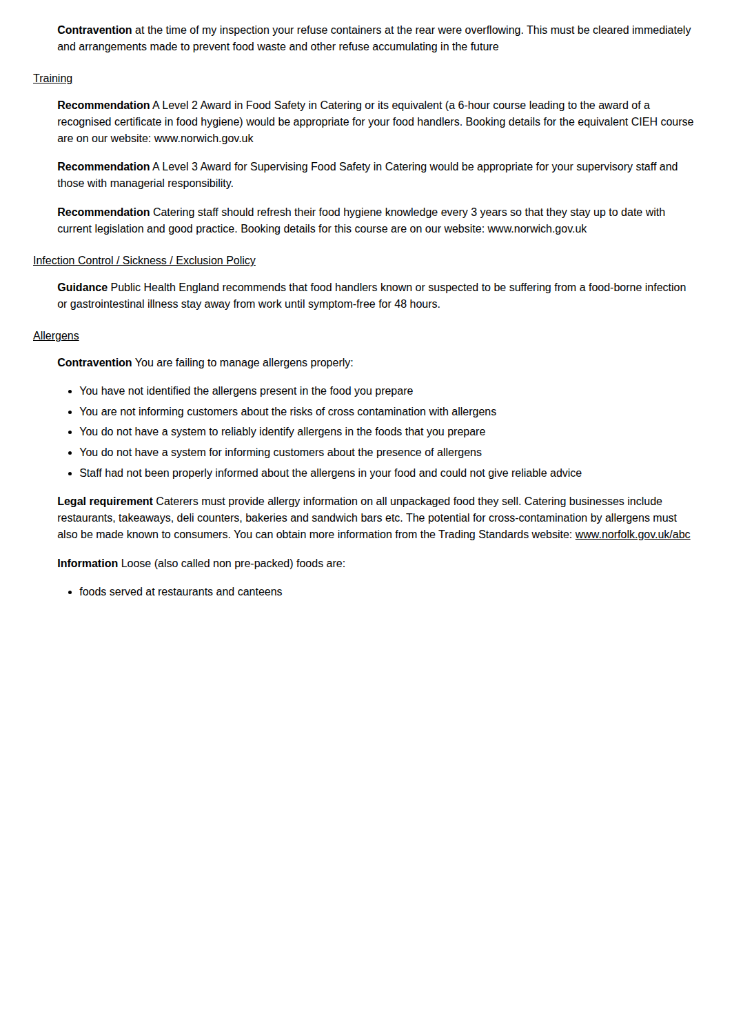Contravention at the time of my inspection your refuse containers at the rear were overflowing. This must be cleared immediately and arrangements made to prevent food waste and other refuse accumulating in the future
Training
Recommendation A Level 2 Award in Food Safety in Catering or its equivalent (a 6-hour course leading to the award of a recognised certificate in food hygiene) would be appropriate for your food handlers. Booking details for the equivalent CIEH course are on our website: www.norwich.gov.uk
Recommendation A Level 3 Award for Supervising Food Safety in Catering would be appropriate for your supervisory staff and those with managerial responsibility.
Recommendation Catering staff should refresh their food hygiene knowledge every 3 years so that they stay up to date with current legislation and good practice. Booking details for this course are on our website: www.norwich.gov.uk
Infection Control / Sickness / Exclusion Policy
Guidance Public Health England recommends that food handlers known or suspected to be suffering from a food-borne infection or gastrointestinal illness stay away from work until symptom-free for 48 hours.
Allergens
Contravention You are failing to manage allergens properly:
You have not identified the allergens present in the food you prepare
You are not informing customers about the risks of cross contamination with allergens
You do not have a system to reliably identify allergens in the foods that you prepare
You do not have a system for informing customers about the presence of allergens
Staff had not been properly informed about the allergens in your food and could not give reliable advice
Legal requirement Caterers must provide allergy information on all unpackaged food they sell. Catering businesses include restaurants, takeaways, deli counters, bakeries and sandwich bars etc. The potential for cross-contamination by allergens must also be made known to consumers. You can obtain more information from the Trading Standards website: www.norfolk.gov.uk/abc
Information Loose (also called non pre-packed) foods are:
foods served at restaurants and canteens